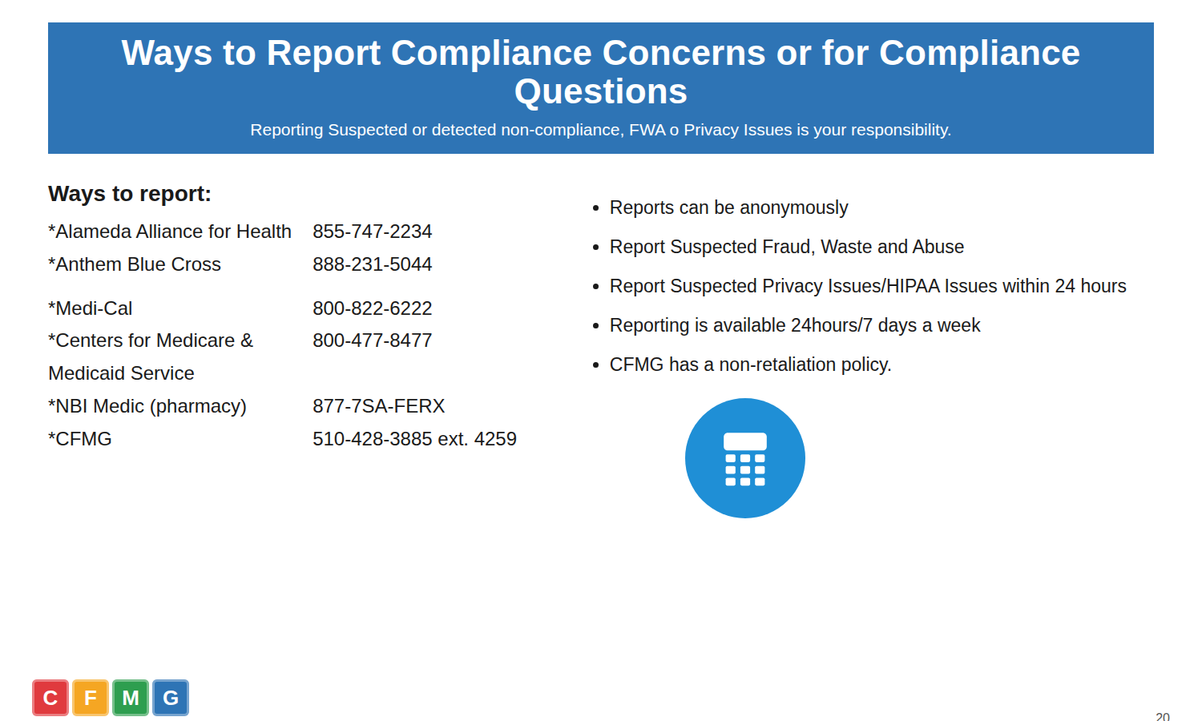Ways to Report Compliance Concerns or for Compliance Questions
Reporting Suspected or detected non-compliance, FWA o Privacy Issues is your responsibility.
Ways to report:
| *Alameda Alliance for Health | 855-747-2234 |
| *Anthem Blue Cross | 888-231-5044 |
| *Medi-Cal | 800-822-6222 |
| *Centers for Medicare & | 800-477-8477 |
| Medicaid Service | |
| *NBI Medic (pharmacy) | 877-7SA-FERX |
| *CFMG | 510-428-3885 ext. 4259 |
Reports can be anonymously
Report Suspected Fraud, Waste and Abuse
Report Suspected Privacy Issues/HIPAA Issues within 24 hours
Reporting is available 24hours/7 days a week
CFMG has a non-retaliation policy.
C
F
M
G
CHILDREN FIRST MEDICAL GROUP
20